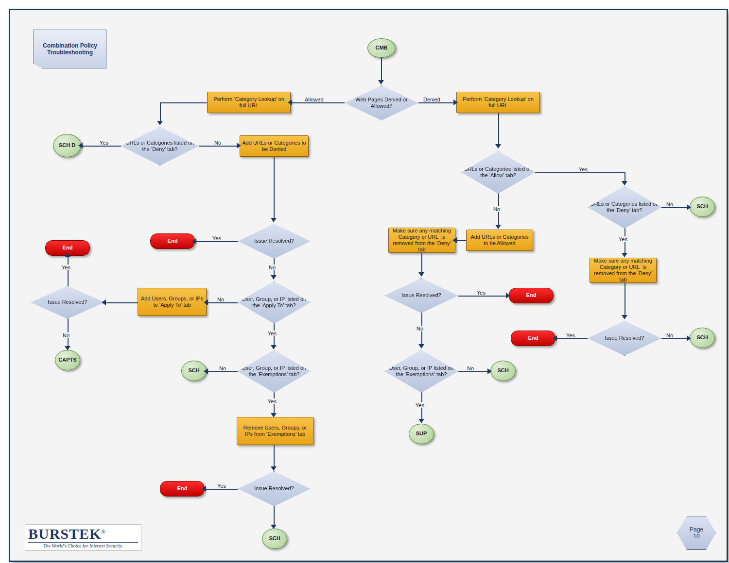Combination Policy Troubleshooting flowchart, page 10
Combination Policy
Troubleshooting
CMB
Web Pages Denied or Allowed?
Perform ‘Category Lookup’ on full URL
URLs or Categories listed on the ‘Deny’ tab?
SCH D
Add URLs or Categories to be Denied
Issue Resolved?
End
User, Group, or IP listed on the ‘Apply To’ tab?
Add Users, Groups, or IPs to ‘Apply To’ tab
Issue Resolved?
End
CAPTS
User, Group, or IP listed on the ‘Exemptions’ tab?
SCH
Remove Users, Groups, or IPs from ‘Exemptions’ tab
Issue Resolved?
End
SCH
Perform ‘Category Lookup’ on full URL
URLs or Categories listed on the ‘Allow’ tab?
Add URLs or Categories to be Allowed
Make sure any matching Category or URL is removed from the ‘Deny’ tab
Issue Resolved?
End
User, Group, or IP listed on the ‘Exemptions’ tab?
SCH
SUP
URLs or Categories listed on the ‘Deny’ tab?
SCH
Make sure any matching Category or URL is removed from the ‘Deny’ tab
Issue Resolved?
End
SCH
Allowed
Yes
No
Yes
No
No
Yes
No
Yes
No
Yes
Yes
Denied
Yes
No
Yes
No
No
Yes
No
Yes
Yes
No
BURSTEK®
The World’s Choice for Internet Security.
Page
10